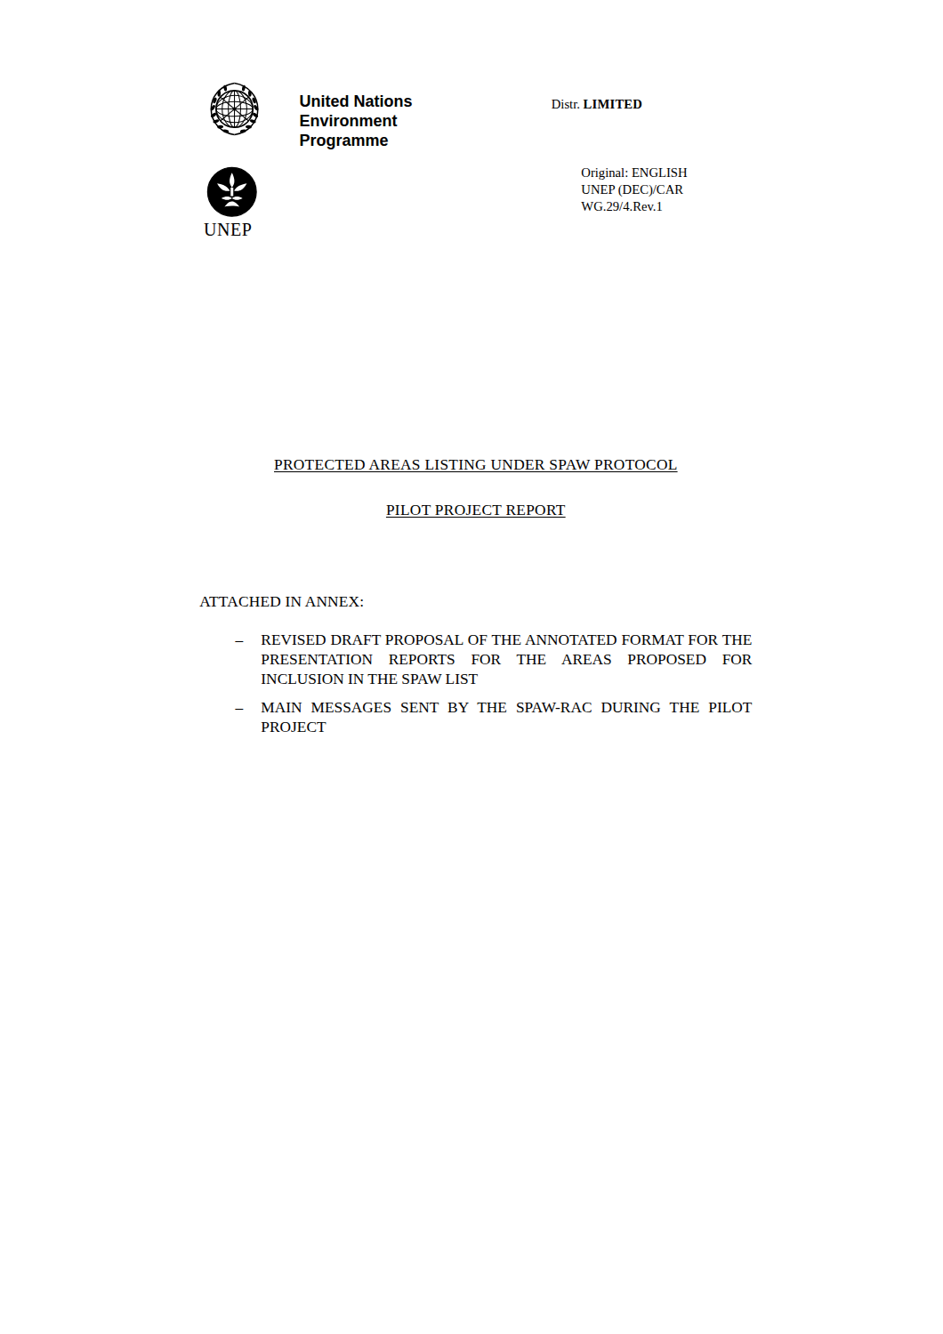| UNEP | United Nations Environment Programme | Distr. LIMITED Original: ENGLISH UNEP (DEC)/CAR WG.29/4.Rev.1 |
PROTECTED AREAS LISTING UNDER SPAW PROTOCOL
PILOT PROJECT REPORT
ATTACHED IN ANNEX:
REVISED DRAFT PROPOSAL OF THE ANNOTATED FORMAT FOR THE PRESENTATION REPORTS FOR THE AREAS PROPOSED FOR INCLUSION IN THE SPAW LIST
MAIN MESSAGES SENT BY THE SPAW-RAC DURING THE PILOT PROJECT